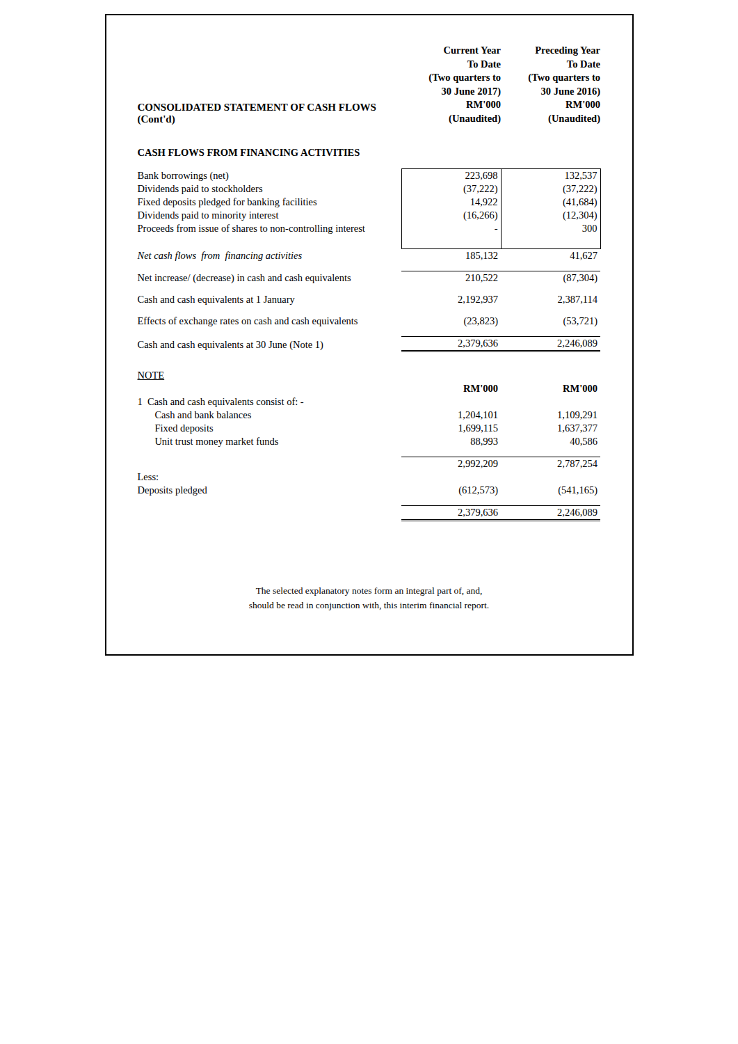| CONSOLIDATED STATEMENT OF CASH FLOWS (Cont'd) | Current Year To Date (Two quarters to 30 June 2017) RM'000 (Unaudited) | Preceding Year To Date (Two quarters to 30 June 2016) RM'000 (Unaudited) |
| CASH FLOWS FROM FINANCING ACTIVITIES | | |
| Bank borrowings (net) | 223,698 | 132,537 |
| Dividends paid to stockholders | (37,222) | (37,222) |
| Fixed deposits pledged for banking facilities | 14,922 | (41,684) |
| Dividends paid to minority interest | (16,266) | (12,304) |
| Proceeds from issue of shares to non-controlling interest | - | 300 |
| Net cash flows from financing activities | 185,132 | 41,627 |
| Net increase/ (decrease) in cash and cash equivalents | 210,522 | (87,304) |
| Cash and cash equivalents at 1 January | 2,192,937 | 2,387,114 |
| Effects of exchange rates on cash and cash equivalents | (23,823) | (53,721) |
| Cash and cash equivalents at 30 June (Note 1) | 2,379,636 | 2,246,089 |
| NOTE | | |
| | RM'000 | RM'000 |
| 1 Cash and cash equivalents consist of: - | | |
| Cash and bank balances | 1,204,101 | 1,109,291 |
| Fixed deposits | 1,699,115 | 1,637,377 |
| Unit trust money market funds | 88,993 | 40,586 |
| | 2,992,209 | 2,787,254 |
| Less: | | |
| Deposits pledged | (612,573) | (541,165) |
| | 2,379,636 | 2,246,089 |
The selected explanatory notes form an integral part of, and,
should be read in conjunction with, this interim financial report.